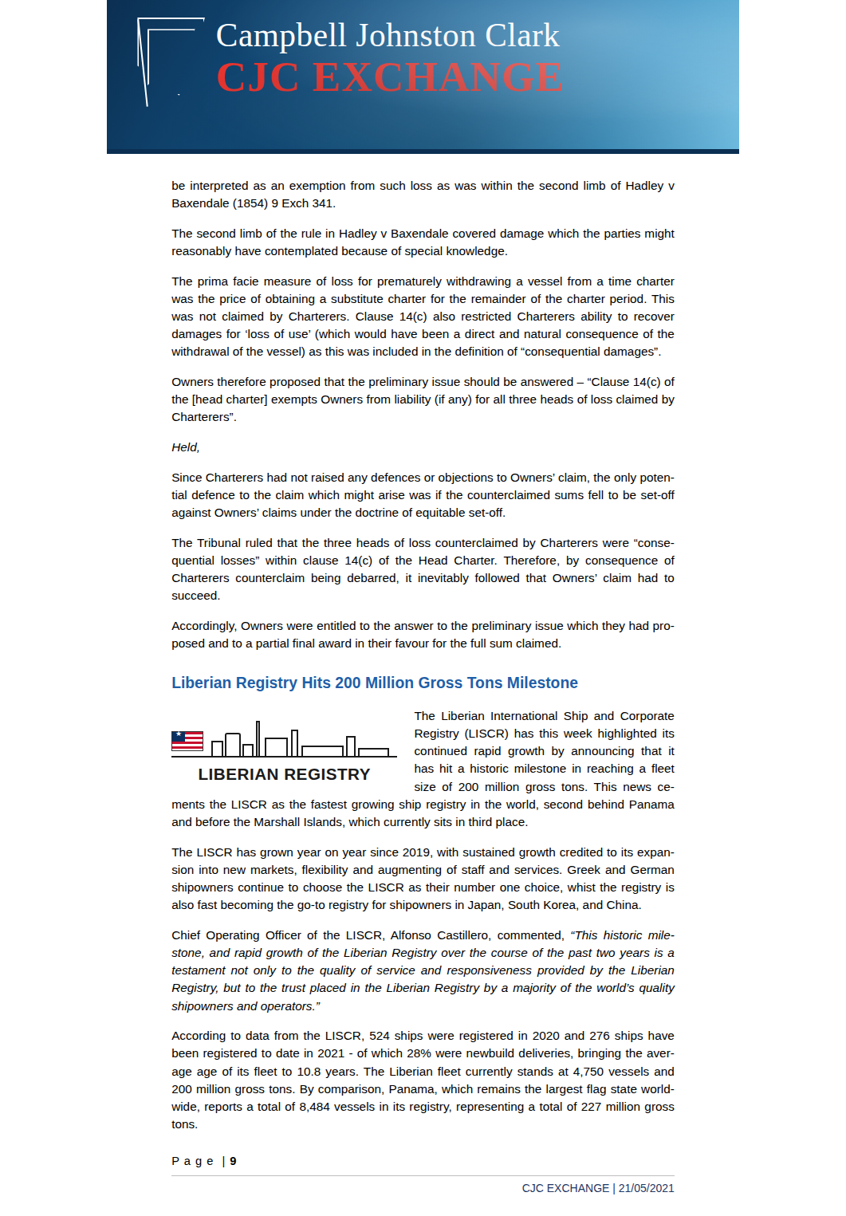Campbell Johnston Clark
CJC EXCHANGE
be interpreted as an exemption from such loss as was within the second limb of Hadley v Baxendale (1854) 9 Exch 341.
The second limb of the rule in Hadley v Baxendale covered damage which the parties might reasonably have contemplated because of special knowledge.
The prima facie measure of loss for prematurely withdrawing a vessel from a time charter was the price of obtaining a substitute charter for the remainder of the charter period. This was not claimed by Charterers. Clause 14(c) also restricted Charterers ability to recover damages for ‘loss of use’ (which would have been a direct and natural consequence of the withdrawal of the vessel) as this was included in the definition of “consequential damages”.
Owners therefore proposed that the preliminary issue should be answered – “Clause 14(c) of the [head charter] exempts Owners from liability (if any) for all three heads of loss claimed by Charterers”.
Held,
Since Charterers had not raised any defences or objections to Owners’ claim, the only potential defence to the claim which might arise was if the counterclaimed sums fell to be set-off against Owners’ claims under the doctrine of equitable set-off.
The Tribunal ruled that the three heads of loss counterclaimed by Charterers were “consequential losses” within clause 14(c) of the Head Charter. Therefore, by consequence of Charterers counterclaim being debarred, it inevitably followed that Owners’ claim had to succeed.
Accordingly, Owners were entitled to the answer to the preliminary issue which they had proposed and to a partial final award in their favour for the full sum claimed.
Liberian Registry Hits 200 Million Gross Tons Milestone
LIBERIAN REGISTRY
The Liberian International Ship and Corporate Registry (LISCR) has this week highlighted its continued rapid growth by announcing that it has hit a historic milestone in reaching a fleet size of 200 million gross tons. This news cements the LISCR as the fastest growing ship registry in the world, second behind Panama and before the Marshall Islands, which currently sits in third place.
The LISCR has grown year on year since 2019, with sustained growth credited to its expansion into new markets, flexibility and augmenting of staff and services. Greek and German shipowners continue to choose the LISCR as their number one choice, whist the registry is also fast becoming the go-to registry for shipowners in Japan, South Korea, and China.
Chief Operating Officer of the LISCR, Alfonso Castillero, commented, “This historic milestone, and rapid growth of the Liberian Registry over the course of the past two years is a testament not only to the quality of service and responsiveness provided by the Liberian Registry, but to the trust placed in the Liberian Registry by a majority of the world’s quality shipowners and operators.”
According to data from the LISCR, 524 ships were registered in 2020 and 276 ships have been registered to date in 2021 - of which 28% were newbuild deliveries, bringing the average age of its fleet to 10.8 years. The Liberian fleet currently stands at 4,750 vessels and 200 million gross tons. By comparison, Panama, which remains the largest flag state worldwide, reports a total of 8,484 vessels in its registry, representing a total of 227 million gross tons.
P a g e | 9
CJC EXCHANGE | 21/05/2021